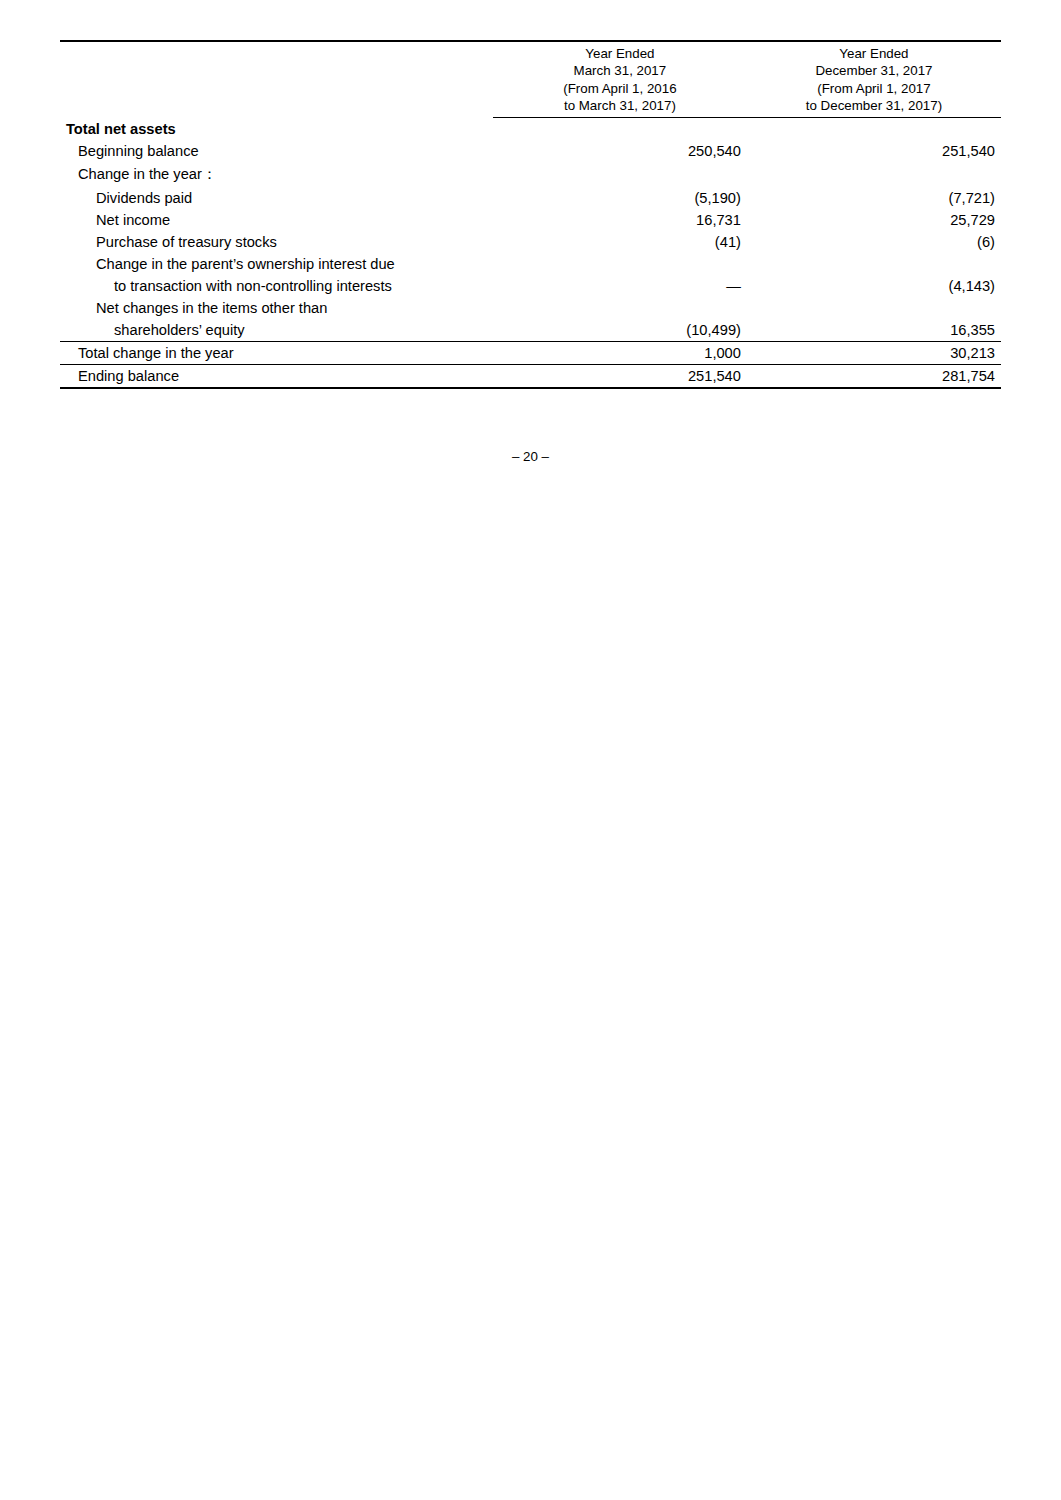| | Year Ended March 31, 2017 (From April 1, 2016 to March 31, 2017) | Year Ended December 31, 2017 (From April 1, 2017 to December 31, 2017) |
| --- | --- | --- |
| Total net assets | | |
| Beginning balance | 250,540 | 251,540 |
| Change in the year： | | |
| Dividends paid | (5,190) | (7,721) |
| Net income | 16,731 | 25,729 |
| Purchase of treasury stocks | (41) | (6) |
| Change in the parent’s ownership interest due | | |
| to transaction with non-controlling interests | — | (4,143) |
| Net changes in the items other than | | |
| shareholders’ equity | (10,499) | 16,355 |
| Total change in the year | 1,000 | 30,213 |
| Ending balance | 251,540 | 281,754 |
– 20 –